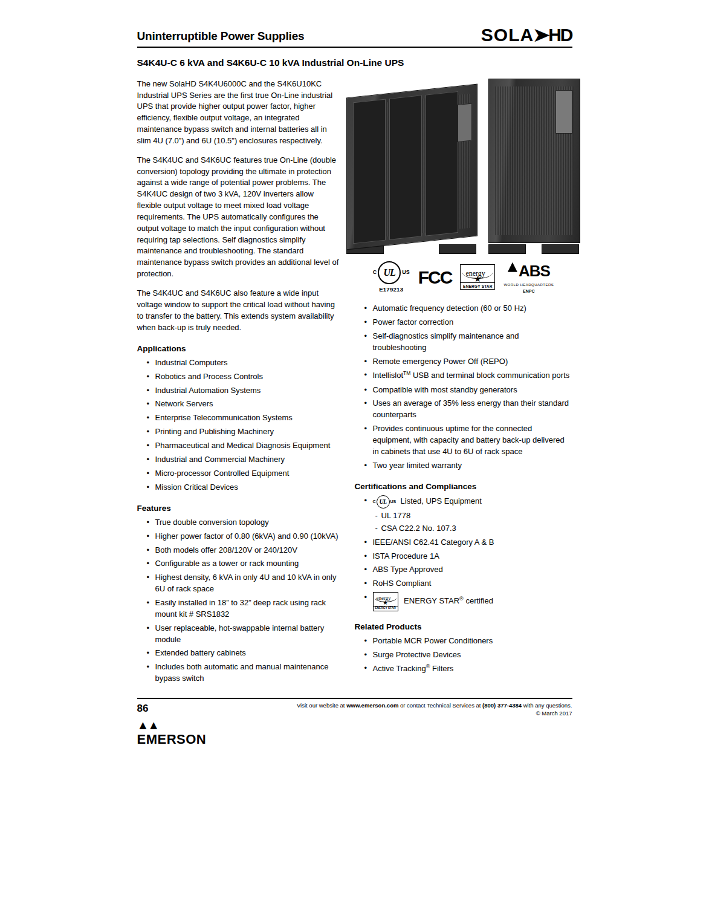Uninterruptible Power Supplies
SOLA➤HD
S4K4U-C 6 kVA and S4K6U-C 10 kVA Industrial On-Line UPS
The new SolaHD S4K4U6000C and the S4K6U10KC Industrial UPS Series are the first true On-Line industrial UPS that provide higher output power factor, higher efficiency, flexible output voltage, an integrated maintenance bypass switch and internal batteries all in slim 4U (7.0”) and 6U (10.5") enclosures respectively.
The S4K4UC and S4K6UC features true On-Line (double conversion) topology providing the ultimate in protection against a wide range of potential power problems. The S4K4UC design of two 3 kVA, 120V inverters allow flexible output voltage to meet mixed load voltage requirements. The UPS automatically configures the output voltage to match the input configuration without requiring tap selections. Self diagnostics simplify maintenance and troubleshooting. The standard maintenance bypass switch provides an additional level of protection.
The S4K4UC and S4K6UC also feature a wide input voltage window to support the critical load without having to transfer to the battery. This extends system availability when back-up is truly needed.
Applications
Industrial Computers
Robotics and Process Controls
Industrial Automation Systems
Network Servers
Enterprise Telecommunication Systems
Printing and Publishing Machinery
Pharmaceutical and Medical Diagnosis Equipment
Industrial and Commercial Machinery
Micro-processor Controlled Equipment
Mission Critical Devices
Features
True double conversion topology
Higher power factor of 0.80 (6kVA) and 0.90 (10kVA)
Both models offer 208/120V or 240/120V
Configurable as a tower or rack mounting
Highest density, 6 kVA in only 4U and 10 kVA in only 6U of rack space
Easily installed in 18” to 32” deep rack using rack mount kit # SRS1832
User replaceable, hot-swappable internal battery module
Extended battery cabinets
Includes both automatic and manual maintenance bypass switch
C UL US
E179213
FCC
energy
★
ENERGY STAR
ABS
WORLD HEADQUARTERS
ENPC
Automatic frequency detection (60 or 50 Hz)
Power factor correction
Self-diagnostics simplify maintenance and troubleshooting
Remote emergency Power Off (REPO)
IntellislotTM USB and terminal block communication ports
Compatible with most standby generators
Uses an average of 35% less energy than their standard counterparts
Provides continuous uptime for the connected equipment, with capacity and battery back-up delivered in cabinets that use 4U to 6U of rack space
Two year limited warranty
Certifications and Compliances
CUL US Listed, UPS Equipment
UL 1778
CSA C22.2 No. 107.3
IEEE/ANSI C62.41 Category A & B
ISTA Procedure 1A
ABS Type Approved
RoHS Compliant
energy ★ ENERGY STAR ENERGY STAR® certified
Related Products
Portable MCR Power Conditioners
Surge Protective Devices
Active Tracking® Filters
86
▲▲
EMERSON
Visit our website at www.emerson.com or contact Technical Services at (800) 377-4384 with any questions.
© March 2017